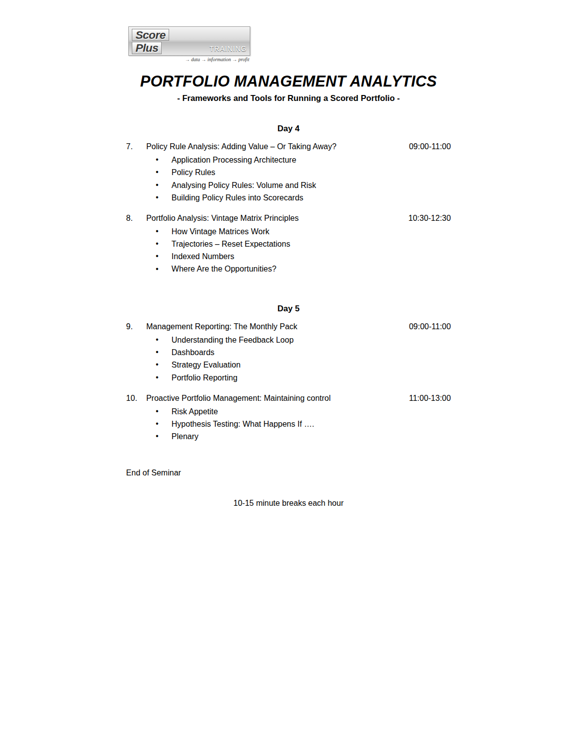Score Plus
TRAINING
→ data → information → profit
PORTFOLIO MANAGEMENT ANALYTICS
- Frameworks and Tools for Running a Scored Portfolio -
Day 4
7.
Policy Rule Analysis: Adding Value – Or Taking Away?
09:00-11:00
Application Processing Architecture
Policy Rules
Analysing Policy Rules: Volume and Risk
Building Policy Rules into Scorecards
8.
Portfolio Analysis: Vintage Matrix Principles
10:30-12:30
How Vintage Matrices Work
Trajectories – Reset Expectations
Indexed Numbers
Where Are the Opportunities?
Day 5
9.
Management Reporting: The Monthly Pack
09:00-11:00
Understanding the Feedback Loop
Dashboards
Strategy Evaluation
Portfolio Reporting
10.
Proactive Portfolio Management: Maintaining control
11:00-13:00
Risk Appetite
Hypothesis Testing: What Happens If ….
Plenary
End of Seminar
10-15 minute breaks each hour